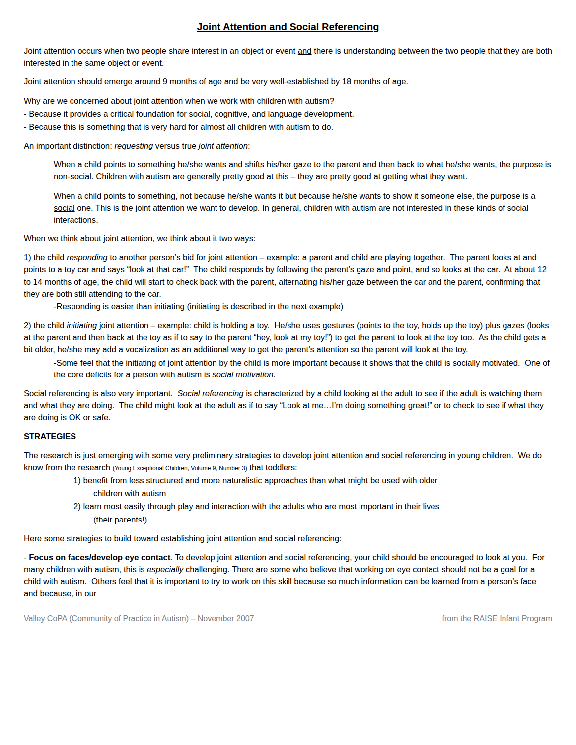Joint Attention and Social Referencing
Joint attention occurs when two people share interest in an object or event and there is understanding between the two people that they are both interested in the same object or event.
Joint attention should emerge around 9 months of age and be very well-established by 18 months of age.
Why are we concerned about joint attention when we work with children with autism?
- Because it provides a critical foundation for social, cognitive, and language development.
- Because this is something that is very hard for almost all children with autism to do.
An important distinction: requesting versus true joint attention:
When a child points to something he/she wants and shifts his/her gaze to the parent and then back to what he/she wants, the purpose is non-social. Children with autism are generally pretty good at this – they are pretty good at getting what they want.
When a child points to something, not because he/she wants it but because he/she wants to show it someone else, the purpose is a social one. This is the joint attention we want to develop. In general, children with autism are not interested in these kinds of social interactions.
When we think about joint attention, we think about it two ways:
1) the child responding to another person’s bid for joint attention – example: a parent and child are playing together. The parent looks at and points to a toy car and says “look at that car!” The child responds by following the parent’s gaze and point, and so looks at the car. At about 12 to 14 months of age, the child will start to check back with the parent, alternating his/her gaze between the car and the parent, confirming that they are both still attending to the car.
-Responding is easier than initiating (initiating is described in the next example)
2) the child initiating joint attention – example: child is holding a toy. He/she uses gestures (points to the toy, holds up the toy) plus gazes (looks at the parent and then back at the toy as if to say to the parent “hey, look at my toy!”) to get the parent to look at the toy too. As the child gets a bit older, he/she may add a vocalization as an additional way to get the parent’s attention so the parent will look at the toy.
-Some feel that the initiating of joint attention by the child is more important because it shows that the child is socially motivated. One of the core deficits for a person with autism is social motivation.
Social referencing is also very important. Social referencing is characterized by a child looking at the adult to see if the adult is watching them and what they are doing. The child might look at the adult as if to say “Look at me…I’m doing something great!” or to check to see if what they are doing is OK or safe.
STRATEGIES
The research is just emerging with some very preliminary strategies to develop joint attention and social referencing in young children. We do know from the research (Young Exceptional Children, Volume 9, Number 3) that toddlers:
1) benefit from less structured and more naturalistic approaches than what might be used with older
children with autism
2) learn most easily through play and interaction with the adults who are most important in their lives
(their parents!).
Here some strategies to build toward establishing joint attention and social referencing:
- Focus on faces/develop eye contact. To develop joint attention and social referencing, your child should be encouraged to look at you. For many children with autism, this is especially challenging. There are some who believe that working on eye contact should not be a goal for a child with autism. Others feel that it is important to try to work on this skill because so much information can be learned from a person’s face and because, in our
Valley CoPA (Community of Practice in Autism) – November 2007 from the RAISE Infant Program